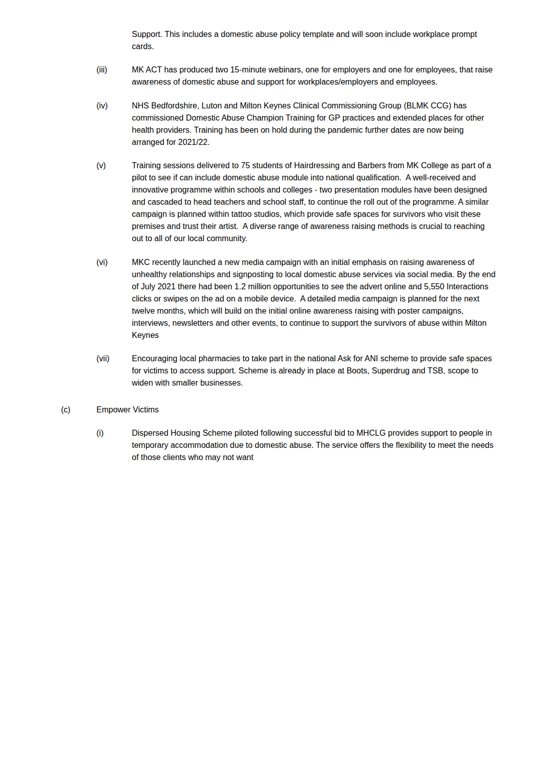Support. This includes a domestic abuse policy template and will soon include workplace prompt cards.
(iii)
MK ACT has produced two 15-minute webinars, one for employers and one for employees, that raise awareness of domestic abuse and support for workplaces/employers and employees.
(iv)
NHS Bedfordshire, Luton and Milton Keynes Clinical Commissioning Group (BLMK CCG) has commissioned Domestic Abuse Champion Training for GP practices and extended places for other health providers. Training has been on hold during the pandemic further dates are now being arranged for 2021/22.
(v)
Training sessions delivered to 75 students of Hairdressing and Barbers from MK College as part of a pilot to see if can include domestic abuse module into national qualification. A well-received and innovative programme within schools and colleges - two presentation modules have been designed and cascaded to head teachers and school staff, to continue the roll out of the programme. A similar campaign is planned within tattoo studios, which provide safe spaces for survivors who visit these premises and trust their artist. A diverse range of awareness raising methods is crucial to reaching out to all of our local community.
(vi)
MKC recently launched a new media campaign with an initial emphasis on raising awareness of unhealthy relationships and signposting to local domestic abuse services via social media. By the end of July 2021 there had been 1.2 million opportunities to see the advert online and 5,550 Interactions clicks or swipes on the ad on a mobile device. A detailed media campaign is planned for the next twelve months, which will build on the initial online awareness raising with poster campaigns, interviews, newsletters and other events, to continue to support the survivors of abuse within Milton Keynes
(vii)
Encouraging local pharmacies to take part in the national Ask for ANI scheme to provide safe spaces for victims to access support. Scheme is already in place at Boots, Superdrug and TSB, scope to widen with smaller businesses.
(c)
Empower Victims
(i)
Dispersed Housing Scheme piloted following successful bid to MHCLG provides support to people in temporary accommodation due to domestic abuse. The service offers the flexibility to meet the needs of those clients who may not want